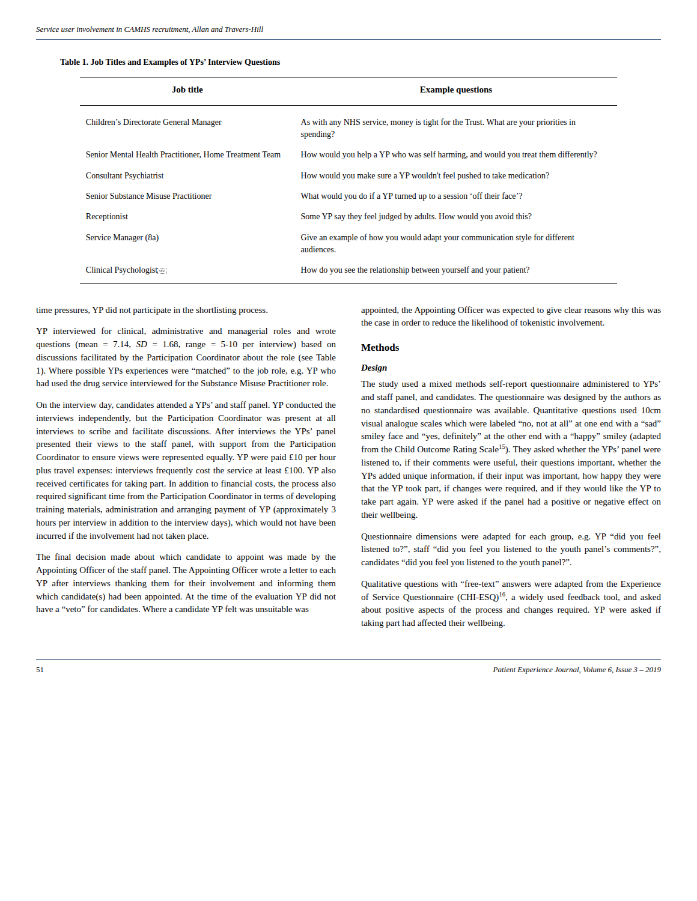Service user involvement in CAMHS recruitment, Allan and Travers-Hill
Table 1. Job Titles and Examples of YPs’ Interview Questions
| Job title | Example questions |
| --- | --- |
| Children’s Directorate General Manager | As with any NHS service, money is tight for the Trust. What are your priorities in spending? |
| Senior Mental Health Practitioner, Home Treatment Team | How would you help a YP who was self harming, and would you treat them differently? |
| Consultant Psychiatrist | How would you make sure a YP wouldn't feel pushed to take medication? |
| Senior Substance Misuse Practitioner | What would you do if a YP turned up to a session ‘off their face’? |
| Receptionist | Some YP say they feel judged by adults. How would you avoid this? |
| Service Manager (8a) | Give an example of how you would adapt your communication style for different audiences. |
| Clinical Psychologist SEP | How do you see the relationship between yourself and your patient? |
time pressures, YP did not participate in the shortlisting process.
YP interviewed for clinical, administrative and managerial roles and wrote questions (mean = 7.14, SD = 1.68, range = 5-10 per interview) based on discussions facilitated by the Participation Coordinator about the role (see Table 1). Where possible YPs experiences were “matched” to the job role, e.g. YP who had used the drug service interviewed for the Substance Misuse Practitioner role.
On the interview day, candidates attended a YPs’ and staff panel. YP conducted the interviews independently, but the Participation Coordinator was present at all interviews to scribe and facilitate discussions. After interviews the YPs’ panel presented their views to the staff panel, with support from the Participation Coordinator to ensure views were represented equally. YP were paid £10 per hour plus travel expenses: interviews frequently cost the service at least £100. YP also received certificates for taking part. In addition to financial costs, the process also required significant time from the Participation Coordinator in terms of developing training materials, administration and arranging payment of YP (approximately 3 hours per interview in addition to the interview days), which would not have been incurred if the involvement had not taken place.
The final decision made about which candidate to appoint was made by the Appointing Officer of the staff panel. The Appointing Officer wrote a letter to each YP after interviews thanking them for their involvement and informing them which candidate(s) had been appointed. At the time of the evaluation YP did not have a “veto” for candidates. Where a candidate YP felt was unsuitable was
appointed, the Appointing Officer was expected to give clear reasons why this was the case in order to reduce the likelihood of tokenistic involvement.
Methods
Design
The study used a mixed methods self-report questionnaire administered to YPs’ and staff panel, and candidates. The questionnaire was designed by the authors as no standardised questionnaire was available. Quantitative questions used 10cm visual analogue scales which were labeled “no, not at all” at one end with a “sad” smiley face and “yes, definitely” at the other end with a “happy” smiley (adapted from the Child Outcome Rating Scale15). They asked whether the YPs’ panel were listened to, if their comments were useful, their questions important, whether the YPs added unique information, if their input was important, how happy they were that the YP took part, if changes were required, and if they would like the YP to take part again. YP were asked if the panel had a positive or negative effect on their wellbeing.
Questionnaire dimensions were adapted for each group, e.g. YP “did you feel listened to?”, staff “did you feel you listened to the youth panel’s comments?”, candidates “did you feel you listened to the youth panel?”.
Qualitative questions with “free-text” answers were adapted from the Experience of Service Questionnaire (CHI-ESQ)16, a widely used feedback tool, and asked about positive aspects of the process and changes required. YP were asked if taking part had affected their wellbeing.
51
Patient Experience Journal, Volume 6, Issue 3 – 2019